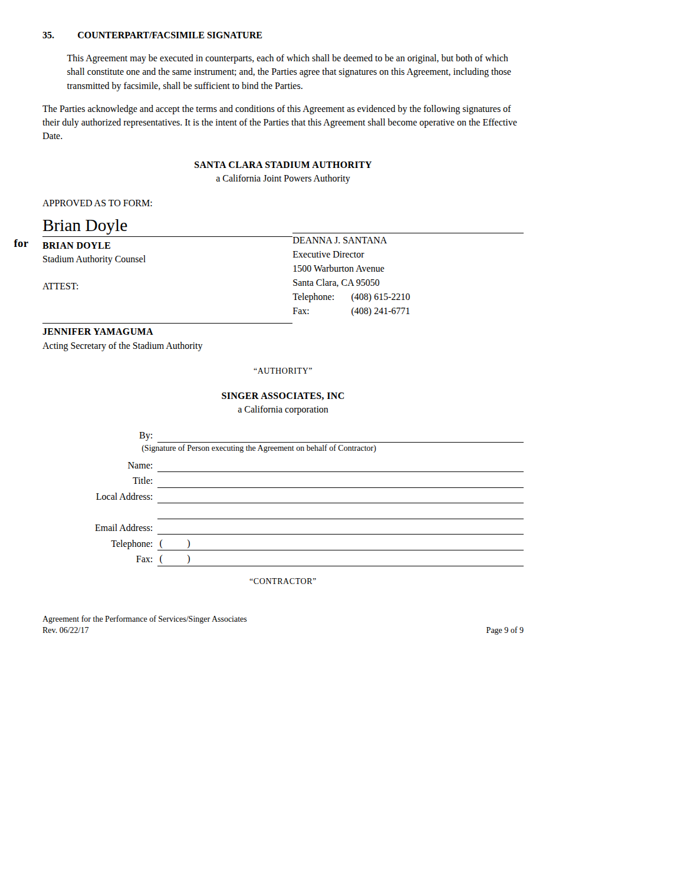35. COUNTERPART/FACSIMILE SIGNATURE
This Agreement may be executed in counterparts, each of which shall be deemed to be an original, but both of which shall constitute one and the same instrument; and, the Parties agree that signatures on this Agreement, including those transmitted by facsimile, shall be sufficient to bind the Parties.
The Parties acknowledge and accept the terms and conditions of this Agreement as evidenced by the following signatures of their duly authorized representatives. It is the intent of the Parties that this Agreement shall become operative on the Effective Date.
SANTA CLARA STADIUM AUTHORITY
a California Joint Powers Authority
APPROVED AS TO FORM:
| Brian Doyle for BRIAN DOYLE Stadium Authority Counsel ATTEST: JENNIFER YAMAGUMA Acting Secretary of the Stadium Authority | DEANNA J. SANTANA Executive Director 1500 Warburton Avenue Santa Clara, CA 95050 Telephone: (408) 615-2210 Fax: (408) 241-6771 |
“AUTHORITY”
SINGER ASSOCIATES, INC
a California corporation
By:
(Signature of Person executing the Agreement on behalf of Contractor)
Name:
Title:
Local Address:
Email Address:
Telephone:
( )
Fax:
( )
“CONTRACTOR”
Agreement for the Performance of Services/Singer Associates
Rev. 06/22/17
Page 9 of 9